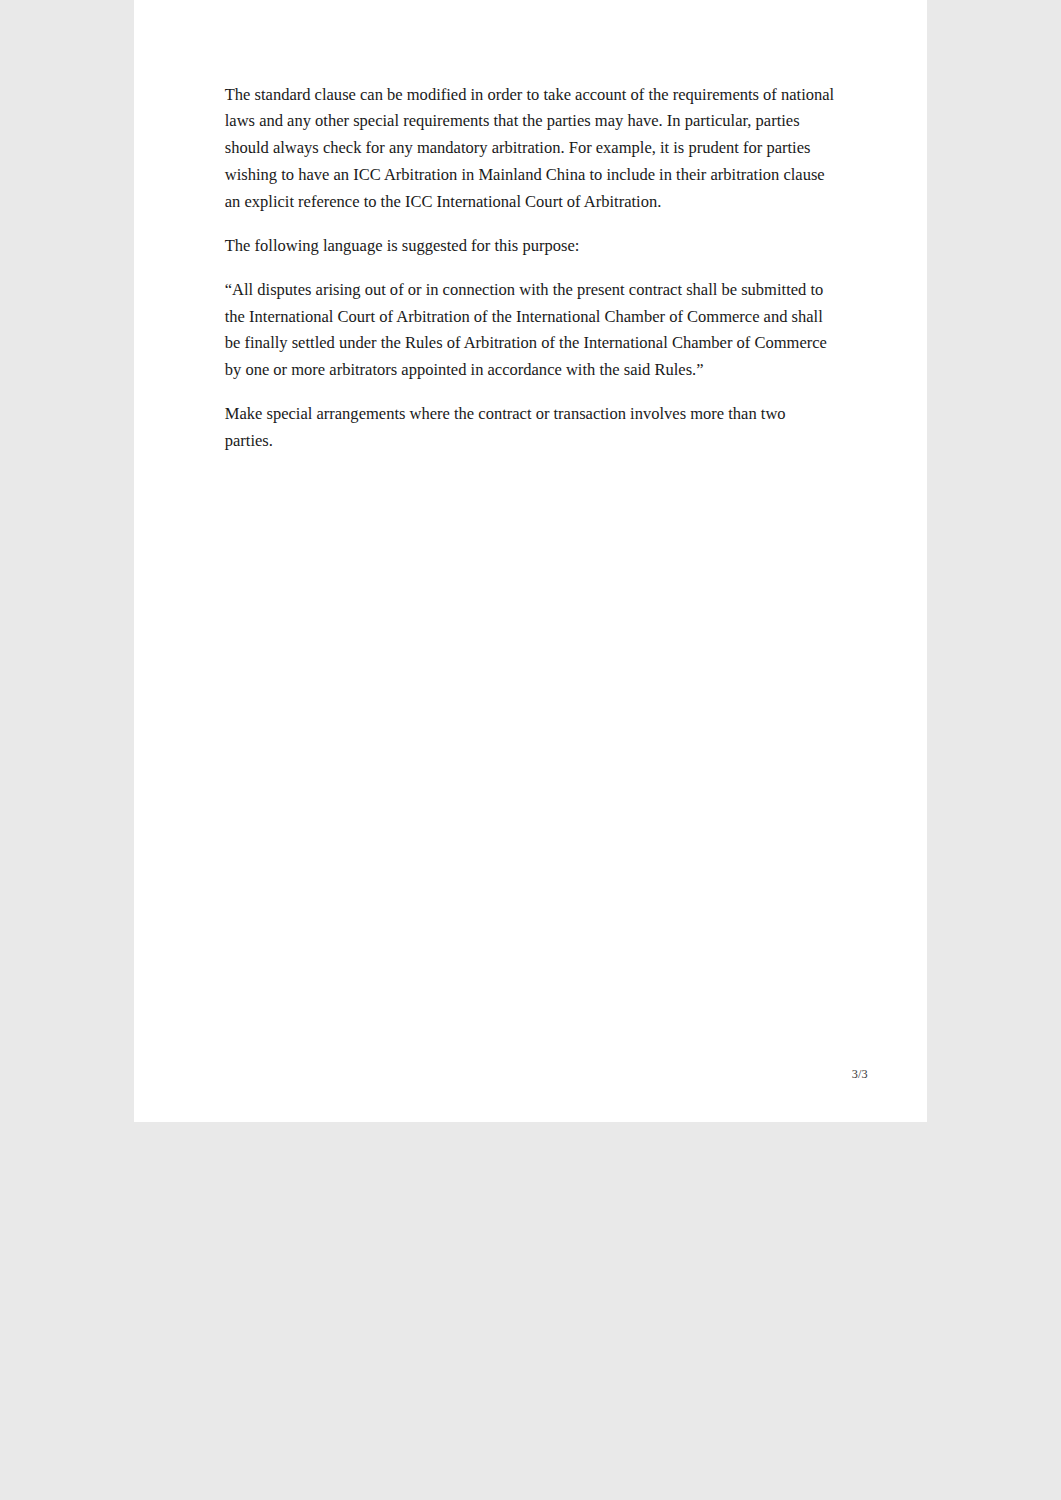The standard clause can be modified in order to take account of the requirements of national laws and any other special requirements that the parties may have. In particular, parties should always check for any mandatory arbitration. For example, it is prudent for parties wishing to have an ICC Arbitration in Mainland China to include in their arbitration clause an explicit reference to the ICC International Court of Arbitration.
The following language is suggested for this purpose:
“All disputes arising out of or in connection with the present contract shall be submitted to the International Court of Arbitration of the International Chamber of Commerce and shall be finally settled under the Rules of Arbitration of the International Chamber of Commerce by one or more arbitrators appointed in accordance with the said Rules.”
Make special arrangements where the contract or transaction involves more than two parties.
3/3